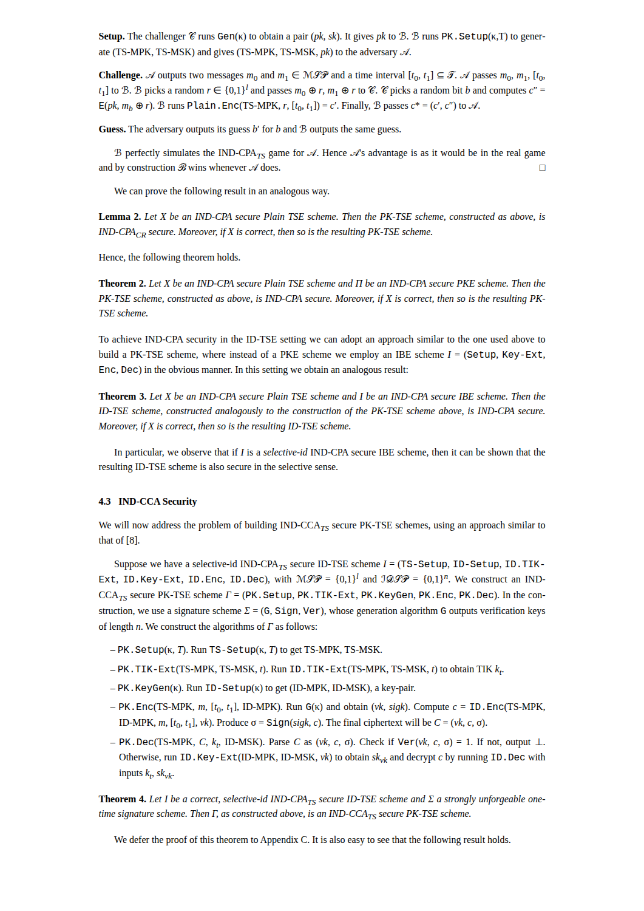Setup. The challenger 𝒞 runs Gen(κ) to obtain a pair (pk, sk). It gives pk to ℬ. ℬ runs PK.Setup(κ,T) to generate (TS-MPK, TS-MSK) and gives (TS-MPK, TS-MSK, pk) to the adversary 𝒜.
Challenge. 𝒜 outputs two messages m0 and m1 ∈ ℳ𝒮𝒫 and a time interval [t0, t1] ⊆ 𝒯. 𝒜 passes m0, m1, [t0, t1] to ℬ. ℬ picks a random r ∈ {0,1}l and passes m0 ⊕ r, m1 ⊕ r to 𝒞. 𝒞 picks a random bit b and computes c″ = E(pk, mb ⊕ r). ℬ runs Plain.Enc(TS-MPK, r, [t0, t1]) = c′. Finally, ℬ passes c* = (c′, c″) to 𝒜.
Guess. The adversary outputs its guess b′ for b and ℬ outputs the same guess.
ℬ perfectly simulates the IND-CPATS game for 𝒜. Hence 𝒜's advantage is as it would be in the real game and by construction ℬ wins whenever 𝒜 does. □
We can prove the following result in an analogous way.
Lemma 2. Let X be an IND-CPA secure Plain TSE scheme. Then the PK-TSE scheme, constructed as above, is IND-CPACR secure. Moreover, if X is correct, then so is the resulting PK-TSE scheme.
Hence, the following theorem holds.
Theorem 2. Let X be an IND-CPA secure Plain TSE scheme and Π be an IND-CPA secure PKE scheme. Then the PK-TSE scheme, constructed as above, is IND-CPA secure. Moreover, if X is correct, then so is the resulting PK-TSE scheme.
To achieve IND-CPA security in the ID-TSE setting we can adopt an approach similar to the one used above to build a PK-TSE scheme, where instead of a PKE scheme we employ an IBE scheme I = (Setup, Key-Ext, Enc, Dec) in the obvious manner. In this setting we obtain an analogous result:
Theorem 3. Let X be an IND-CPA secure Plain TSE scheme and I be an IND-CPA secure IBE scheme. Then the ID-TSE scheme, constructed analogously to the construction of the PK-TSE scheme above, is IND-CPA secure. Moreover, if X is correct, then so is the resulting ID-TSE scheme.
In particular, we observe that if I is a selective-id IND-CPA secure IBE scheme, then it can be shown that the resulting ID-TSE scheme is also secure in the selective sense.
4.3 IND-CCA Security
We will now address the problem of building IND-CCATS secure PK-TSE schemes, using an approach similar to that of [8].
Suppose we have a selective-id IND-CPATS secure ID-TSE scheme I = (TS-Setup, ID-Setup, ID.TIK-Ext, ID.Key-Ext, ID.Enc, ID.Dec), with ℳ𝒮𝒫 = {0,1}l and ℐ𝒟𝒮𝒫 = {0,1}n. We construct an IND-CCATS secure PK-TSE scheme Γ = (PK.Setup, PK.TIK-Ext, PK.KeyGen, PK.Enc, PK.Dec). In the construction, we use a signature scheme Σ = (G, Sign, Ver), whose generation algorithm G outputs verification keys of length n. We construct the algorithms of Γ as follows:
PK.Setup(κ, T). Run TS-Setup(κ, T) to get TS-MPK, TS-MSK.
PK.TIK-Ext(TS-MPK, TS-MSK, t). Run ID.TIK-Ext(TS-MPK, TS-MSK, t) to obtain TIK kt.
PK.KeyGen(κ). Run ID-Setup(κ) to get (ID-MPK, ID-MSK), a key-pair.
PK.Enc(TS-MPK, m, [t0, t1], ID-MPK). Run G(κ) and obtain (vk, sigk). Compute c = ID.Enc(TS-MPK, ID-MPK, m, [t0, t1], vk). Produce σ = Sign(sigk, c). The final ciphertext will be C = (vk, c, σ).
PK.Dec(TS-MPK, C, kt, ID-MSK). Parse C as (vk, c, σ). Check if Ver(vk, c, σ) = 1. If not, output ⊥. Otherwise, run ID.Key-Ext(ID-MPK, ID-MSK, vk) to obtain skvk and decrypt c by running ID.Dec with inputs kt, skvk.
Theorem 4. Let I be a correct, selective-id IND-CPATS secure ID-TSE scheme and Σ a strongly unforgeable one-time signature scheme. Then Γ, as constructed above, is an IND-CCATS secure PK-TSE scheme.
We defer the proof of this theorem to Appendix C. It is also easy to see that the following result holds.